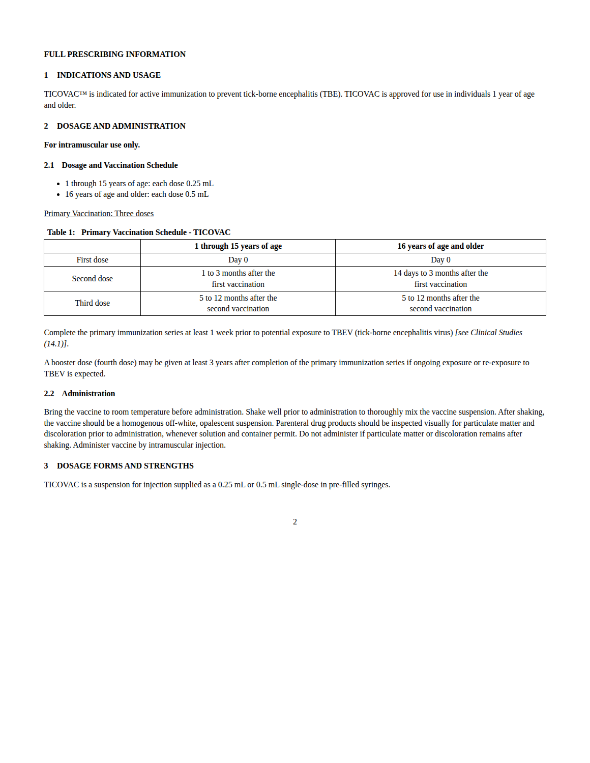FULL PRESCRIBING INFORMATION
1 INDICATIONS AND USAGE
TICOVAC™ is indicated for active immunization to prevent tick-borne encephalitis (TBE). TICOVAC is approved for use in individuals 1 year of age and older.
2 DOSAGE AND ADMINISTRATION
For intramuscular use only.
2.1 Dosage and Vaccination Schedule
1 through 15 years of age: each dose 0.25 mL
16 years of age and older: each dose 0.5 mL
Primary Vaccination: Three doses
Table 1: Primary Vaccination Schedule - TICOVAC
| | 1 through 15 years of age | 16 years of age and older |
| --- | --- | --- |
| First dose | Day 0 | Day 0 |
| Second dose | 1 to 3 months after the first vaccination | 14 days to 3 months after the first vaccination |
| Third dose | 5 to 12 months after the second vaccination | 5 to 12 months after the second vaccination |
Complete the primary immunization series at least 1 week prior to potential exposure to TBEV (tick-borne encephalitis virus) [see Clinical Studies (14.1)].
A booster dose (fourth dose) may be given at least 3 years after completion of the primary immunization series if ongoing exposure or re-exposure to TBEV is expected.
2.2 Administration
Bring the vaccine to room temperature before administration. Shake well prior to administration to thoroughly mix the vaccine suspension. After shaking, the vaccine should be a homogenous off-white, opalescent suspension. Parenteral drug products should be inspected visually for particulate matter and discoloration prior to administration, whenever solution and container permit. Do not administer if particulate matter or discoloration remains after shaking. Administer vaccine by intramuscular injection.
3 DOSAGE FORMS AND STRENGTHS
TICOVAC is a suspension for injection supplied as a 0.25 mL or 0.5 mL single-dose in pre-filled syringes.
2